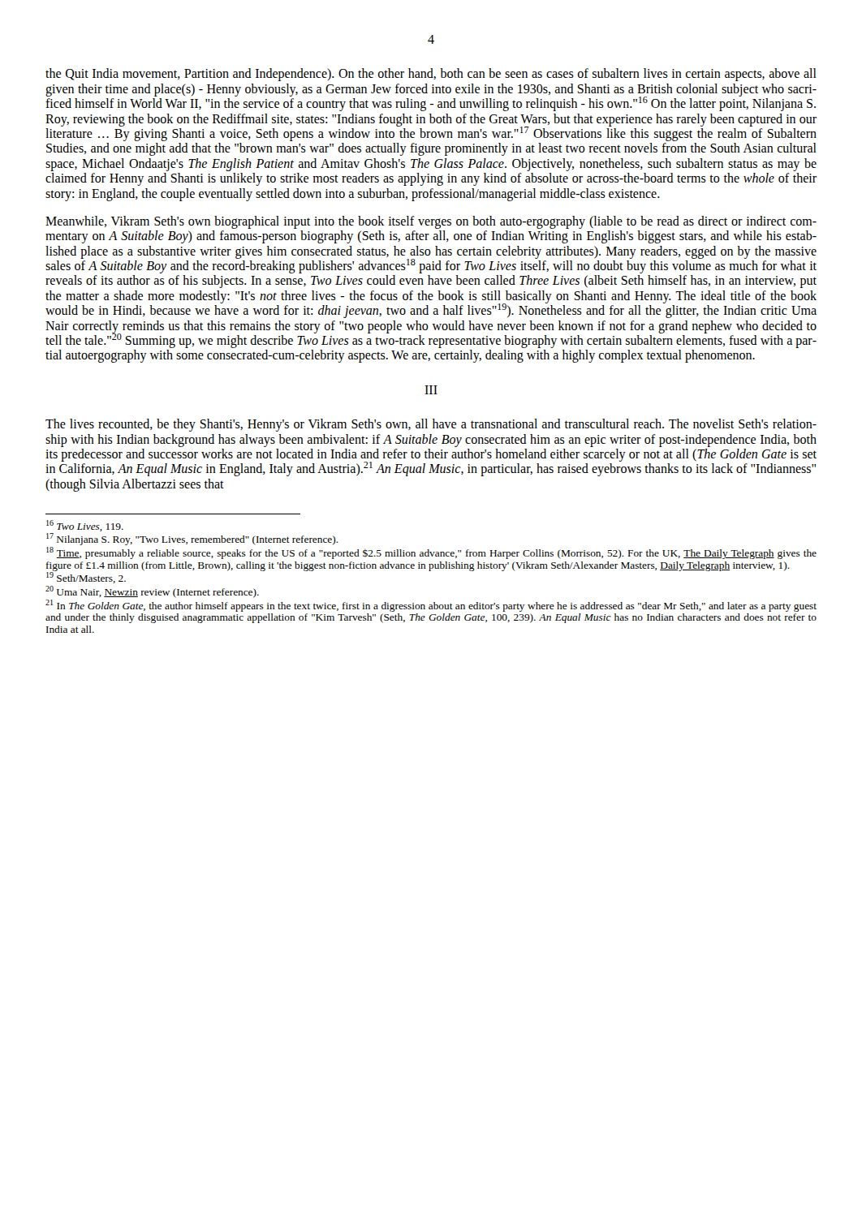4
the Quit India movement, Partition and Independence). On the other hand, both can be seen as cases of subaltern lives in certain aspects, above all given their time and place(s) - Henny obviously, as a German Jew forced into exile in the 1930s, and Shanti as a British colonial subject who sacrificed himself in World War II, "in the service of a country that was ruling - and unwilling to relinquish - his own."16 On the latter point, Nilanjana S. Roy, reviewing the book on the Rediffmail site, states: "Indians fought in both of the Great Wars, but that experience has rarely been captured in our literature … By giving Shanti a voice, Seth opens a window into the brown man's war."17 Observations like this suggest the realm of Subaltern Studies, and one might add that the "brown man's war" does actually figure prominently in at least two recent novels from the South Asian cultural space, Michael Ondaatje's The English Patient and Amitav Ghosh's The Glass Palace. Objectively, nonetheless, such subaltern status as may be claimed for Henny and Shanti is unlikely to strike most readers as applying in any kind of absolute or across-the-board terms to the whole of their story: in England, the couple eventually settled down into a suburban, professional/managerial middle-class existence.
Meanwhile, Vikram Seth's own biographical input into the book itself verges on both auto-ergography (liable to be read as direct or indirect commentary on A Suitable Boy) and famous-person biography (Seth is, after all, one of Indian Writing in English's biggest stars, and while his established place as a substantive writer gives him consecrated status, he also has certain celebrity attributes). Many readers, egged on by the massive sales of A Suitable Boy and the record-breaking publishers' advances18 paid for Two Lives itself, will no doubt buy this volume as much for what it reveals of its author as of his subjects. In a sense, Two Lives could even have been called Three Lives (albeit Seth himself has, in an interview, put the matter a shade more modestly: "It's not three lives - the focus of the book is still basically on Shanti and Henny. The ideal title of the book would be in Hindi, because we have a word for it: dhai jeevan, two and a half lives"19). Nonetheless and for all the glitter, the Indian critic Uma Nair correctly reminds us that this remains the story of "two people who would have never been known if not for a grand nephew who decided to tell the tale."20 Summing up, we might describe Two Lives as a two-track representative biography with certain subaltern elements, fused with a partial autoergography with some consecrated-cum-celebrity aspects. We are, certainly, dealing with a highly complex textual phenomenon.
III
The lives recounted, be they Shanti's, Henny's or Vikram Seth's own, all have a transnational and transcultural reach. The novelist Seth's relationship with his Indian background has always been ambivalent: if A Suitable Boy consecrated him as an epic writer of post-independence India, both its predecessor and successor works are not located in India and refer to their author's homeland either scarcely or not at all (The Golden Gate is set in California, An Equal Music in England, Italy and Austria).21 An Equal Music, in particular, has raised eyebrows thanks to its lack of "Indianness" (though Silvia Albertazzi sees that
16 Two Lives, 119.
17 Nilanjana S. Roy, "Two Lives, remembered" (Internet reference).
18 Time, presumably a reliable source, speaks for the US of a "reported $2.5 million advance," from Harper Collins (Morrison, 52). For the UK, The Daily Telegraph gives the figure of £1.4 million (from Little, Brown), calling it 'the biggest non-fiction advance in publishing history' (Vikram Seth/Alexander Masters, Daily Telegraph interview, 1).
19 Seth/Masters, 2.
20 Uma Nair, Newzin review (Internet reference).
21 In The Golden Gate, the author himself appears in the text twice, first in a digression about an editor's party where he is addressed as "dear Mr Seth," and later as a party guest and under the thinly disguised anagrammatic appellation of "Kim Tarvesh" (Seth, The Golden Gate, 100, 239). An Equal Music has no Indian characters and does not refer to India at all.